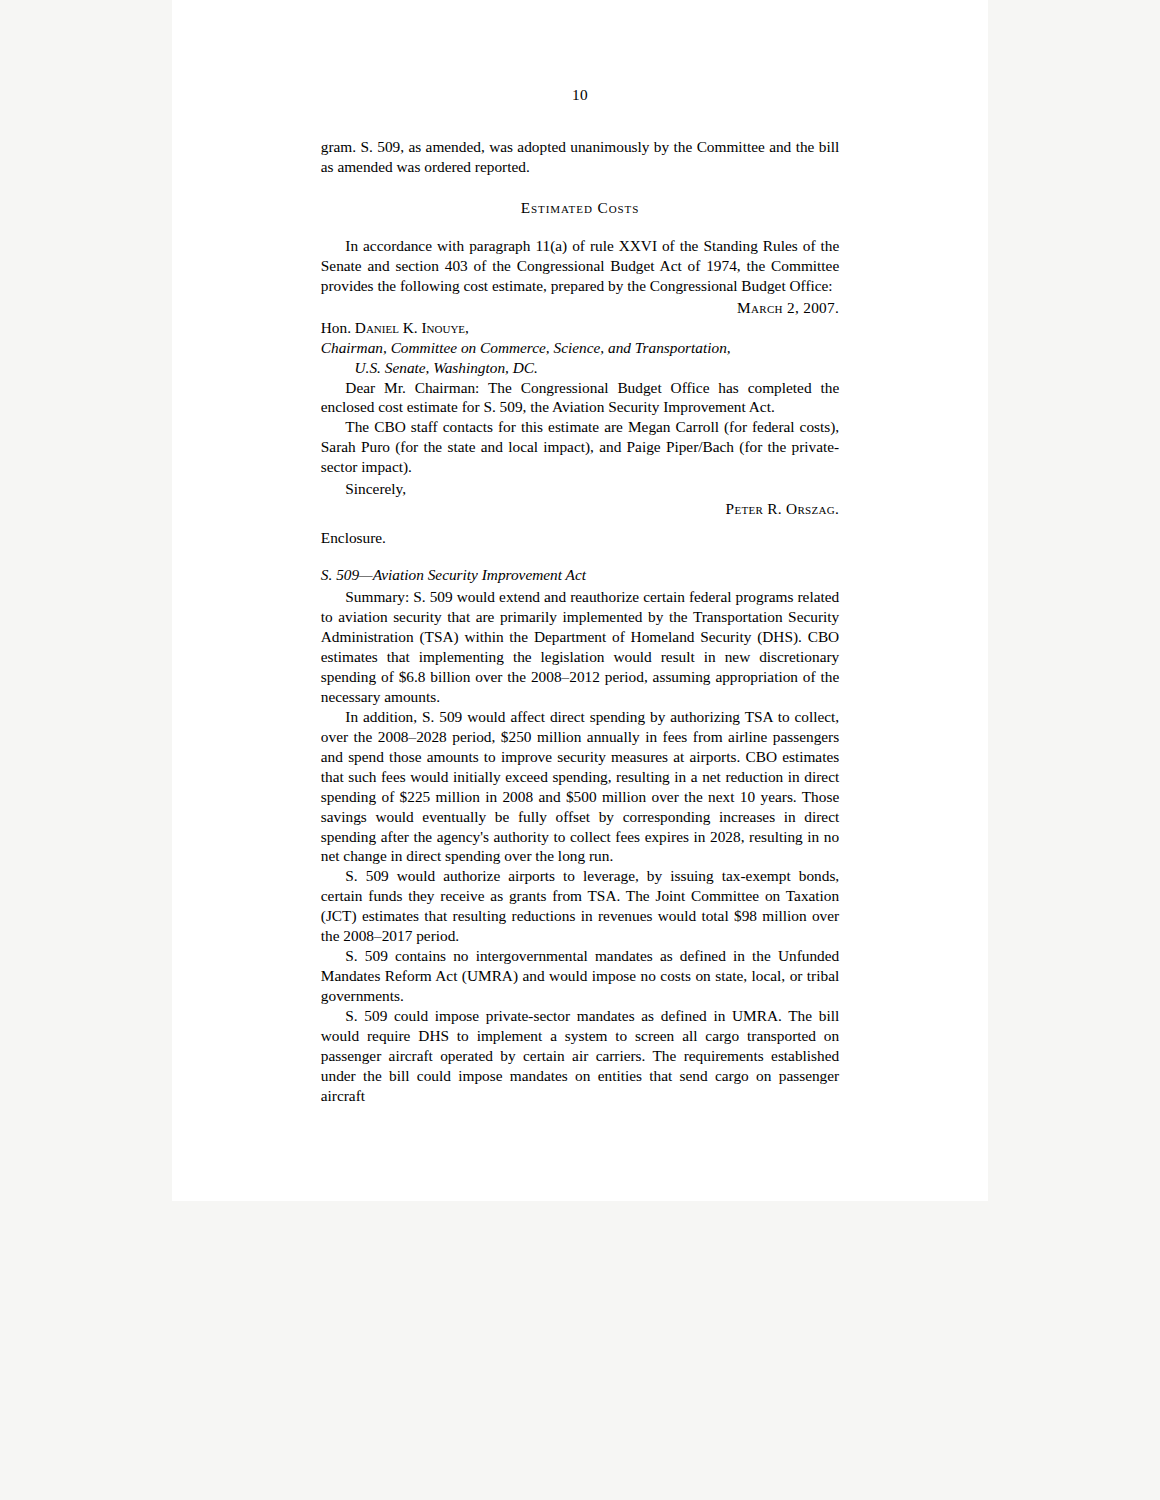10
gram. S. 509, as amended, was adopted unanimously by the Committee and the bill as amended was ordered reported.
Estimated Costs
In accordance with paragraph 11(a) of rule XXVI of the Standing Rules of the Senate and section 403 of the Congressional Budget Act of 1974, the Committee provides the following cost estimate, prepared by the Congressional Budget Office:
March 2, 2007.
Hon. Daniel K. Inouye,
Chairman, Committee on Commerce, Science, and Transportation,
U.S. Senate, Washington, DC.
Dear Mr. Chairman: The Congressional Budget Office has completed the enclosed cost estimate for S. 509, the Aviation Security Improvement Act.
The CBO staff contacts for this estimate are Megan Carroll (for federal costs), Sarah Puro (for the state and local impact), and Paige Piper/Bach (for the private-sector impact).
Sincerely,
Peter R. Orszag.
Enclosure.
S. 509—Aviation Security Improvement Act
Summary: S. 509 would extend and reauthorize certain federal programs related to aviation security that are primarily implemented by the Transportation Security Administration (TSA) within the Department of Homeland Security (DHS). CBO estimates that implementing the legislation would result in new discretionary spending of $6.8 billion over the 2008–2012 period, assuming appropriation of the necessary amounts.
In addition, S. 509 would affect direct spending by authorizing TSA to collect, over the 2008–2028 period, $250 million annually in fees from airline passengers and spend those amounts to improve security measures at airports. CBO estimates that such fees would initially exceed spending, resulting in a net reduction in direct spending of $225 million in 2008 and $500 million over the next 10 years. Those savings would eventually be fully offset by corresponding increases in direct spending after the agency's authority to collect fees expires in 2028, resulting in no net change in direct spending over the long run.
S. 509 would authorize airports to leverage, by issuing tax-exempt bonds, certain funds they receive as grants from TSA. The Joint Committee on Taxation (JCT) estimates that resulting reductions in revenues would total $98 million over the 2008–2017 period.
S. 509 contains no intergovernmental mandates as defined in the Unfunded Mandates Reform Act (UMRA) and would impose no costs on state, local, or tribal governments.
S. 509 could impose private-sector mandates as defined in UMRA. The bill would require DHS to implement a system to screen all cargo transported on passenger aircraft operated by certain air carriers. The requirements established under the bill could impose mandates on entities that send cargo on passenger aircraft